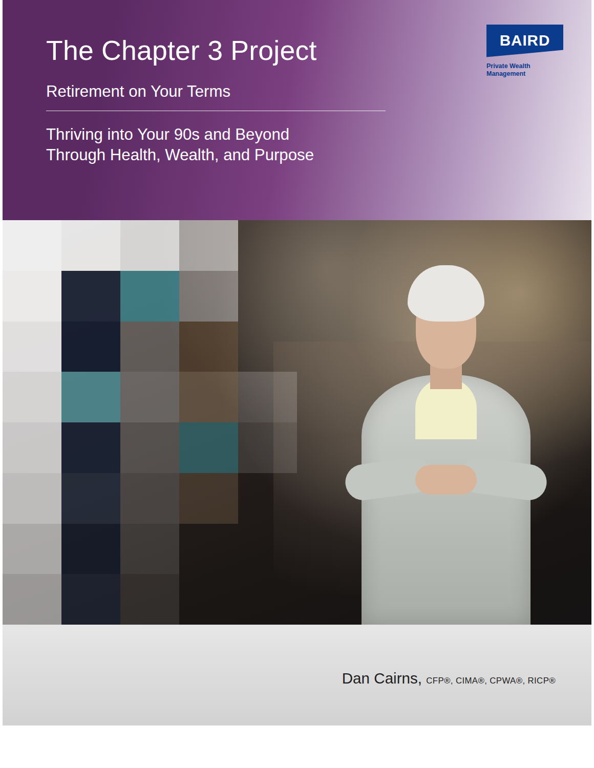BAIRD
Private Wealth
Management
The Chapter 3 Project
Retirement on Your Terms
Thriving into Your 90s and Beyond
Through Health, Wealth, and Purpose
Dan Cairns, CFP®, CIMA®, CPWA®, RICP®